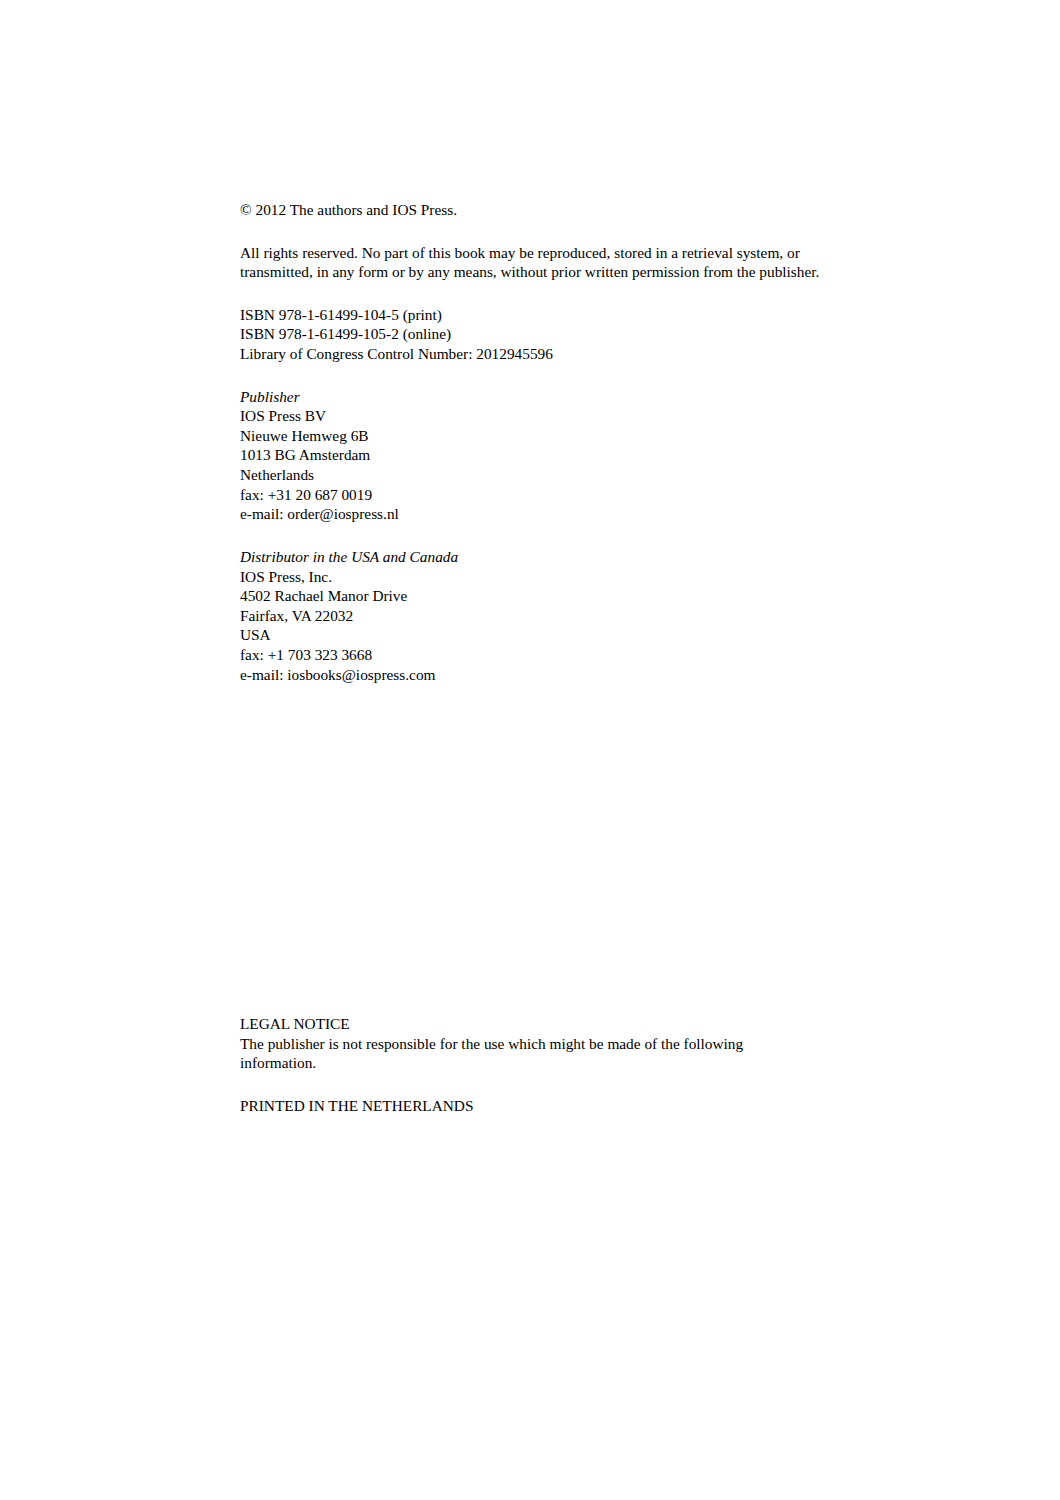© 2012 The authors and IOS Press.
All rights reserved. No part of this book may be reproduced, stored in a retrieval system, or transmitted, in any form or by any means, without prior written permission from the publisher.
ISBN 978-1-61499-104-5 (print)
ISBN 978-1-61499-105-2 (online)
Library of Congress Control Number: 2012945596
Publisher
IOS Press BV
Nieuwe Hemweg 6B
1013 BG Amsterdam
Netherlands
fax: +31 20 687 0019
e-mail: order@iospress.nl
Distributor in the USA and Canada
IOS Press, Inc.
4502 Rachael Manor Drive
Fairfax, VA 22032
USA
fax: +1 703 323 3668
e-mail: iosbooks@iospress.com
LEGAL NOTICE
The publisher is not responsible for the use which might be made of the following information.
PRINTED IN THE NETHERLANDS